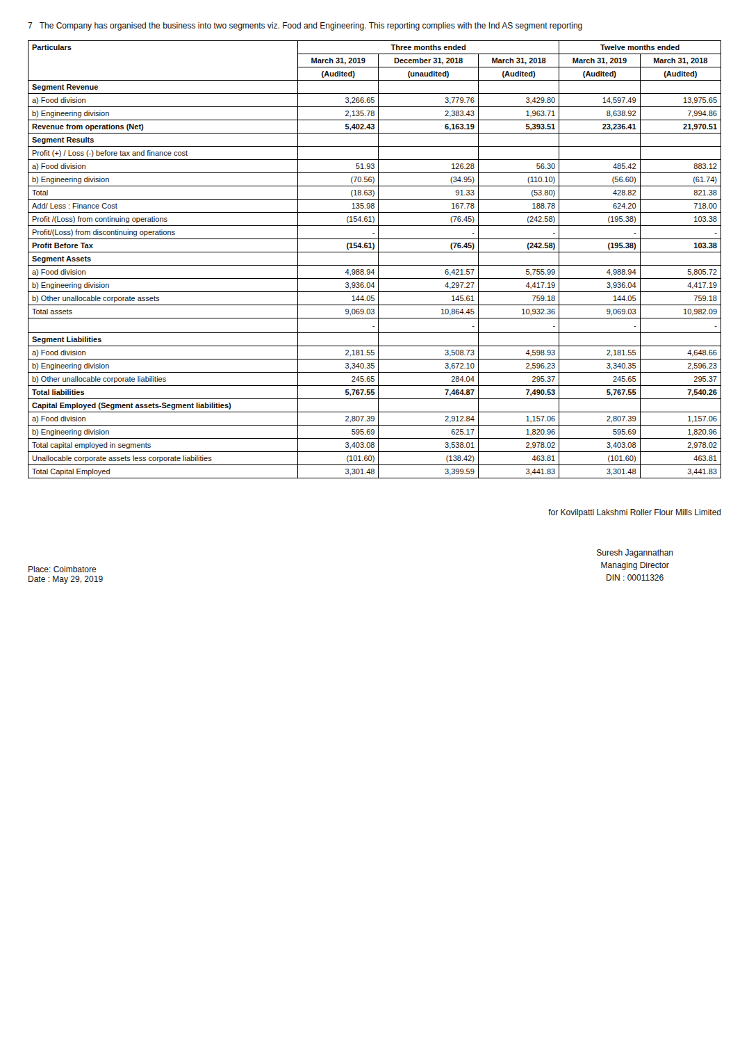7
The Company has organised the business into two segments viz. Food and Engineering. This reporting complies with the Ind AS segment reporting
| Particulars | Three months ended | Twelve months ended |
| --- | --- | --- |
| March 31, 2019 | December 31, 2018 | March 31, 2018 | March 31, 2019 | March 31, 2018 |
| (Audited) | (unaudited) | (Audited) | (Audited) | (Audited) |
| Segment Revenue | | | | | |
| a) Food division | 3,266.65 | 3,779.76 | 3,429.80 | 14,597.49 | 13,975.65 |
| b) Engineering division | 2,135.78 | 2,383.43 | 1,963.71 | 8,638.92 | 7,994.86 |
| Revenue from operations (Net) | 5,402.43 | 6,163.19 | 5,393.51 | 23,236.41 | 21,970.51 |
| Segment Results | | | | | |
| Profit (+) / Loss (-) before tax and finance cost | | | | | |
| a) Food division | 51.93 | 126.28 | 56.30 | 485.42 | 883.12 |
| b) Engineering division | (70.56) | (34.95) | (110.10) | (56.60) | (61.74) |
| Total | (18.63) | 91.33 | (53.80) | 428.82 | 821.38 |
| Add/ Less : Finance Cost | 135.98 | 167.78 | 188.78 | 624.20 | 718.00 |
| Profit /(Loss) from continuing operations | (154.61) | (76.45) | (242.58) | (195.38) | 103.38 |
| Profit/(Loss) from discontinuing operations | - | - | - | - | - |
| Profit Before Tax | (154.61) | (76.45) | (242.58) | (195.38) | 103.38 |
| Segment Assets | | | | | |
| a) Food division | 4,988.94 | 6,421.57 | 5,755.99 | 4,988.94 | 5,805.72 |
| b) Engineering division | 3,936.04 | 4,297.27 | 4,417.19 | 3,936.04 | 4,417.19 |
| b) Other unallocable corporate assets | 144.05 | 145.61 | 759.18 | 144.05 | 759.18 |
| Total assets | 9,069.03 | 10,864.45 | 10,932.36 | 9,069.03 | 10,982.09 |
| | - | - | - | - | - |
| Segment Liabilities | | | | | |
| a) Food division | 2,181.55 | 3,508.73 | 4,598.93 | 2,181.55 | 4,648.66 |
| b) Engineering division | 3,340.35 | 3,672.10 | 2,596.23 | 3,340.35 | 2,596.23 |
| b) Other unallocable corporate liabilities | 245.65 | 284.04 | 295.37 | 245.65 | 295.37 |
| Total liabilities | 5,767.55 | 7,464.87 | 7,490.53 | 5,767.55 | 7,540.26 |
| Capital Employed (Segment assets-Segment liabilities) | | | | | |
| a) Food division | 2,807.39 | 2,912.84 | 1,157.06 | 2,807.39 | 1,157.06 |
| b) Engineering division | 595.69 | 625.17 | 1,820.96 | 595.69 | 1,820.96 |
| Total capital employed in segments | 3,403.08 | 3,538.01 | 2,978.02 | 3,403.08 | 2,978.02 |
| Unallocable corporate assets less corporate liabilities | (101.60) | (138.42) | 463.81 | (101.60) | 463.81 |
| Total Capital Employed | 3,301.48 | 3,399.59 | 3,441.83 | 3,301.48 | 3,441.83 |
Place: Coimbatore
Date : May 29, 2019
for Kovilpatti Lakshmi Roller Flour Mills Limited
Suresh Jagannathan
Managing Director
DIN : 00011326